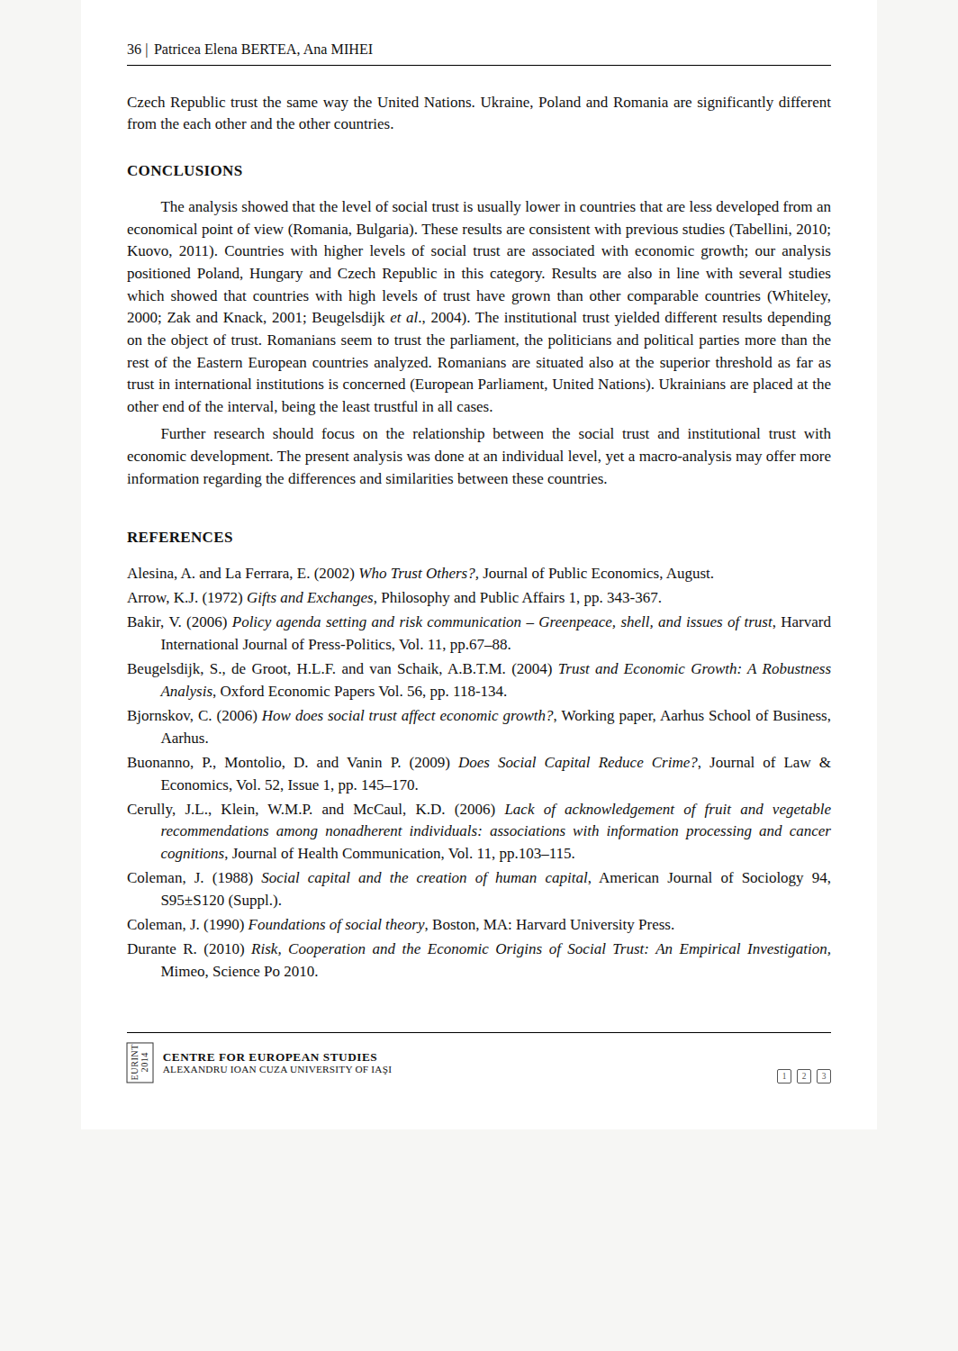36 |Patricea Elena BERTEA, Ana MIHEI
Czech Republic trust the same way the United Nations. Ukraine, Poland and Romania are significantly different from the each other and the other countries.
CONCLUSIONS
The analysis showed that the level of social trust is usually lower in countries that are less developed from an economical point of view (Romania, Bulgaria). These results are consistent with previous studies (Tabellini, 2010; Kuovo, 2011). Countries with higher levels of social trust are associated with economic growth; our analysis positioned Poland, Hungary and Czech Republic in this category. Results are also in line with several studies which showed that countries with high levels of trust have grown than other comparable countries (Whiteley, 2000; Zak and Knack, 2001; Beugelsdijk et al., 2004). The institutional trust yielded different results depending on the object of trust. Romanians seem to trust the parliament, the politicians and political parties more than the rest of the Eastern European countries analyzed. Romanians are situated also at the superior threshold as far as trust in international institutions is concerned (European Parliament, United Nations). Ukrainians are placed at the other end of the interval, being the least trustful in all cases.
Further research should focus on the relationship between the social trust and institutional trust with economic development. The present analysis was done at an individual level, yet a macro-analysis may offer more information regarding the differences and similarities between these countries.
REFERENCES
Alesina, A. and La Ferrara, E. (2002) Who Trust Others?, Journal of Public Economics, August.
Arrow, K.J. (1972) Gifts and Exchanges, Philosophy and Public Affairs 1, pp. 343-367.
Bakir, V. (2006) Policy agenda setting and risk communication – Greenpeace, shell, and issues of trust, Harvard International Journal of Press-Politics, Vol. 11, pp.67–88.
Beugelsdijk, S., de Groot, H.L.F. and van Schaik, A.B.T.M. (2004) Trust and Economic Growth: A Robustness Analysis, Oxford Economic Papers Vol. 56, pp. 118-134.
Bjornskov, C. (2006) How does social trust affect economic growth?, Working paper, Aarhus School of Business, Aarhus.
Buonanno, P., Montolio, D. and Vanin P. (2009) Does Social Capital Reduce Crime?, Journal of Law & Economics, Vol. 52, Issue 1, pp. 145–170.
Cerully, J.L., Klein, W.M.P. and McCaul, K.D. (2006) Lack of acknowledgement of fruit and vegetable recommendations among nonadherent individuals: associations with information processing and cancer cognitions, Journal of Health Communication, Vol. 11, pp.103–115.
Coleman, J. (1988) Social capital and the creation of human capital, American Journal of Sociology 94, S95±S120 (Suppl.).
Coleman, J. (1990) Foundations of social theory, Boston, MA: Harvard University Press.
Durante R. (2010) Risk, Cooperation and the Economic Origins of Social Trust: An Empirical Investigation, Mimeo, Science Po 2010.
EURINT
2014
CENTRE FOR EUROPEAN STUDIES
ALEXANDRU IOAN CUZA UNIVERSITY OF IAŞI
123